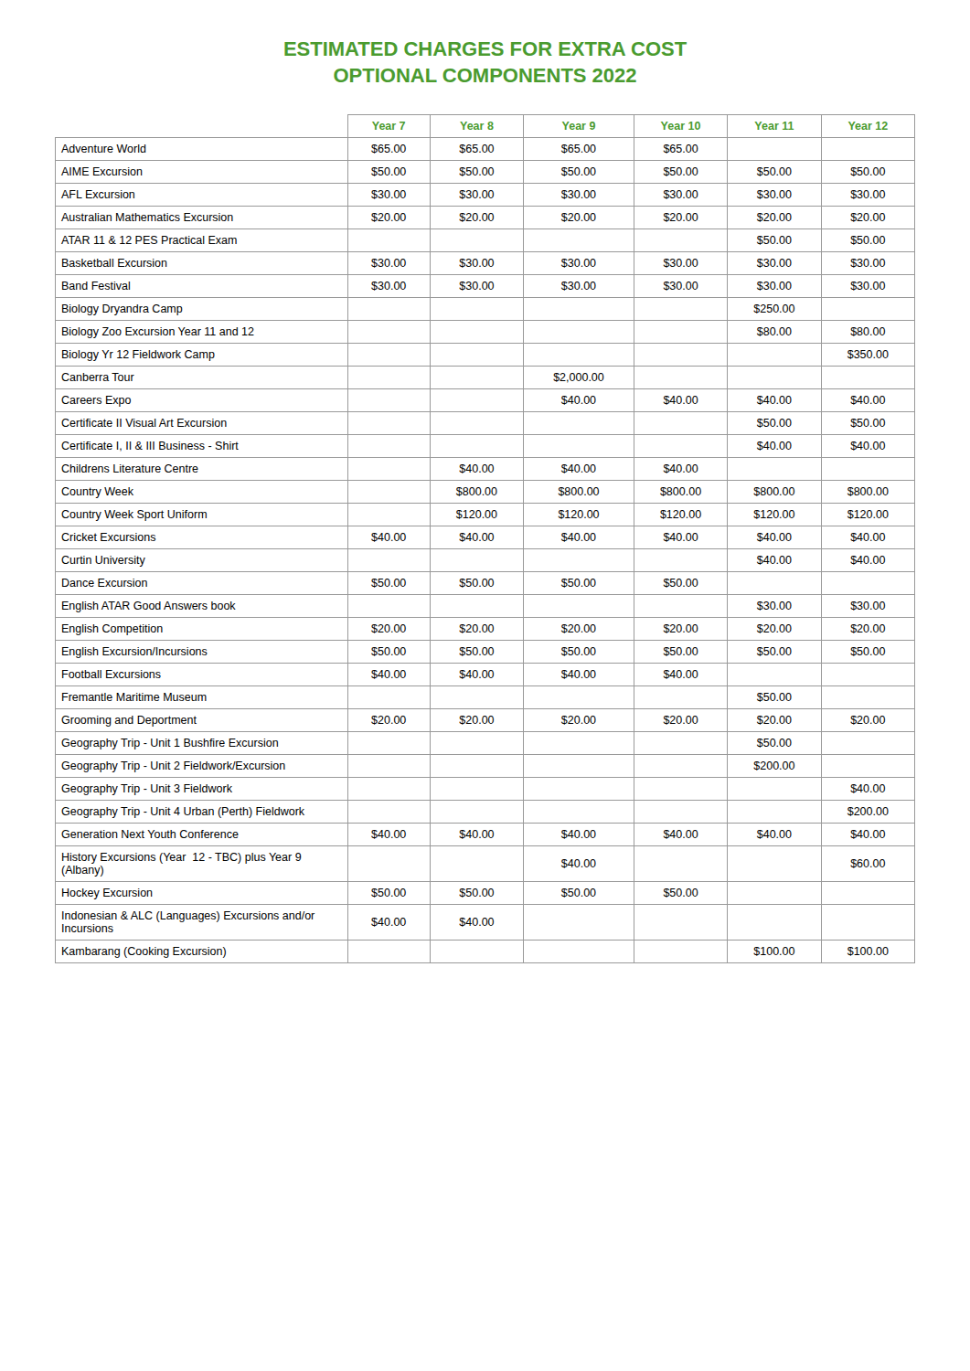ESTIMATED CHARGES FOR EXTRA COST
OPTIONAL COMPONENTS 2022
| | Year 7 | Year 8 | Year 9 | Year 10 | Year 11 | Year 12 |
| --- | --- | --- | --- | --- | --- | --- |
| Adventure World | $65.00 | $65.00 | $65.00 | $65.00 | | |
| AIME Excursion | $50.00 | $50.00 | $50.00 | $50.00 | $50.00 | $50.00 |
| AFL Excursion | $30.00 | $30.00 | $30.00 | $30.00 | $30.00 | $30.00 |
| Australian Mathematics Excursion | $20.00 | $20.00 | $20.00 | $20.00 | $20.00 | $20.00 |
| ATAR 11 & 12 PES Practical Exam | | | | | $50.00 | $50.00 |
| Basketball Excursion | $30.00 | $30.00 | $30.00 | $30.00 | $30.00 | $30.00 |
| Band Festival | $30.00 | $30.00 | $30.00 | $30.00 | $30.00 | $30.00 |
| Biology Dryandra Camp | | | | | $250.00 | |
| Biology Zoo Excursion Year 11 and 12 | | | | | $80.00 | $80.00 |
| Biology Yr 12 Fieldwork Camp | | | | | | $350.00 |
| Canberra Tour | | | $2,000.00 | | | |
| Careers Expo | | | $40.00 | $40.00 | $40.00 | $40.00 |
| Certificate II Visual Art Excursion | | | | | $50.00 | $50.00 |
| Certificate I, II & III Business - Shirt | | | | | $40.00 | $40.00 |
| Childrens Literature Centre | | $40.00 | $40.00 | $40.00 | | |
| Country Week | | $800.00 | $800.00 | $800.00 | $800.00 | $800.00 |
| Country Week Sport Uniform | | $120.00 | $120.00 | $120.00 | $120.00 | $120.00 |
| Cricket Excursions | $40.00 | $40.00 | $40.00 | $40.00 | $40.00 | $40.00 |
| Curtin University | | | | | $40.00 | $40.00 |
| Dance Excursion | $50.00 | $50.00 | $50.00 | $50.00 | | |
| English ATAR Good Answers book | | | | | $30.00 | $30.00 |
| English Competition | $20.00 | $20.00 | $20.00 | $20.00 | $20.00 | $20.00 |
| English Excursion/Incursions | $50.00 | $50.00 | $50.00 | $50.00 | $50.00 | $50.00 |
| Football Excursions | $40.00 | $40.00 | $40.00 | $40.00 | | |
| Fremantle Maritime Museum | | | | | $50.00 | |
| Grooming and Deportment | $20.00 | $20.00 | $20.00 | $20.00 | $20.00 | $20.00 |
| Geography Trip - Unit 1 Bushfire Excursion | | | | | $50.00 | |
| Geography Trip - Unit 2 Fieldwork/Excursion | | | | | $200.00 | |
| Geography Trip - Unit 3 Fieldwork | | | | | | $40.00 |
| Geography Trip - Unit 4 Urban (Perth) Fieldwork | | | | | | $200.00 |
| Generation Next Youth Conference | $40.00 | $40.00 | $40.00 | $40.00 | $40.00 | $40.00 |
| History Excursions (Year 12 - TBC) plus Year 9 (Albany) | | | $40.00 | | | $60.00 |
| Hockey Excursion | $50.00 | $50.00 | $50.00 | $50.00 | | |
| Indonesian & ALC (Languages) Excursions and/or Incursions | $40.00 | $40.00 | | | | |
| Kambarang (Cooking Excursion) | | | | | $100.00 | $100.00 |